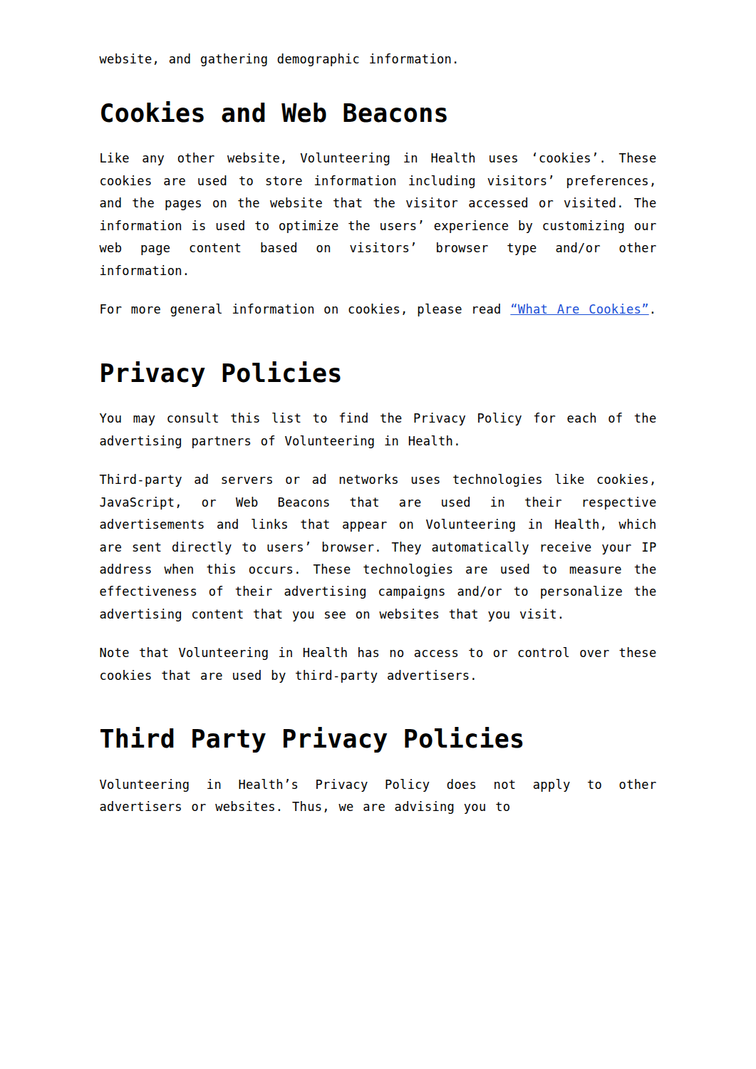website, and gathering demographic information.
Cookies and Web Beacons
Like any other website, Volunteering in Health uses ‘cookies’. These cookies are used to store information including visitors’ preferences, and the pages on the website that the visitor accessed or visited. The information is used to optimize the users’ experience by customizing our web page content based on visitors’ browser type and/or other information.
For more general information on cookies, please read “What Are Cookies”.
Privacy Policies
You may consult this list to find the Privacy Policy for each of the advertising partners of Volunteering in Health.
Third-party ad servers or ad networks uses technologies like cookies, JavaScript, or Web Beacons that are used in their respective advertisements and links that appear on Volunteering in Health, which are sent directly to users’ browser. They automatically receive your IP address when this occurs. These technologies are used to measure the effectiveness of their advertising campaigns and/or to personalize the advertising content that you see on websites that you visit.
Note that Volunteering in Health has no access to or control over these cookies that are used by third-party advertisers.
Third Party Privacy Policies
Volunteering in Health’s Privacy Policy does not apply to other advertisers or websites. Thus, we are advising you to